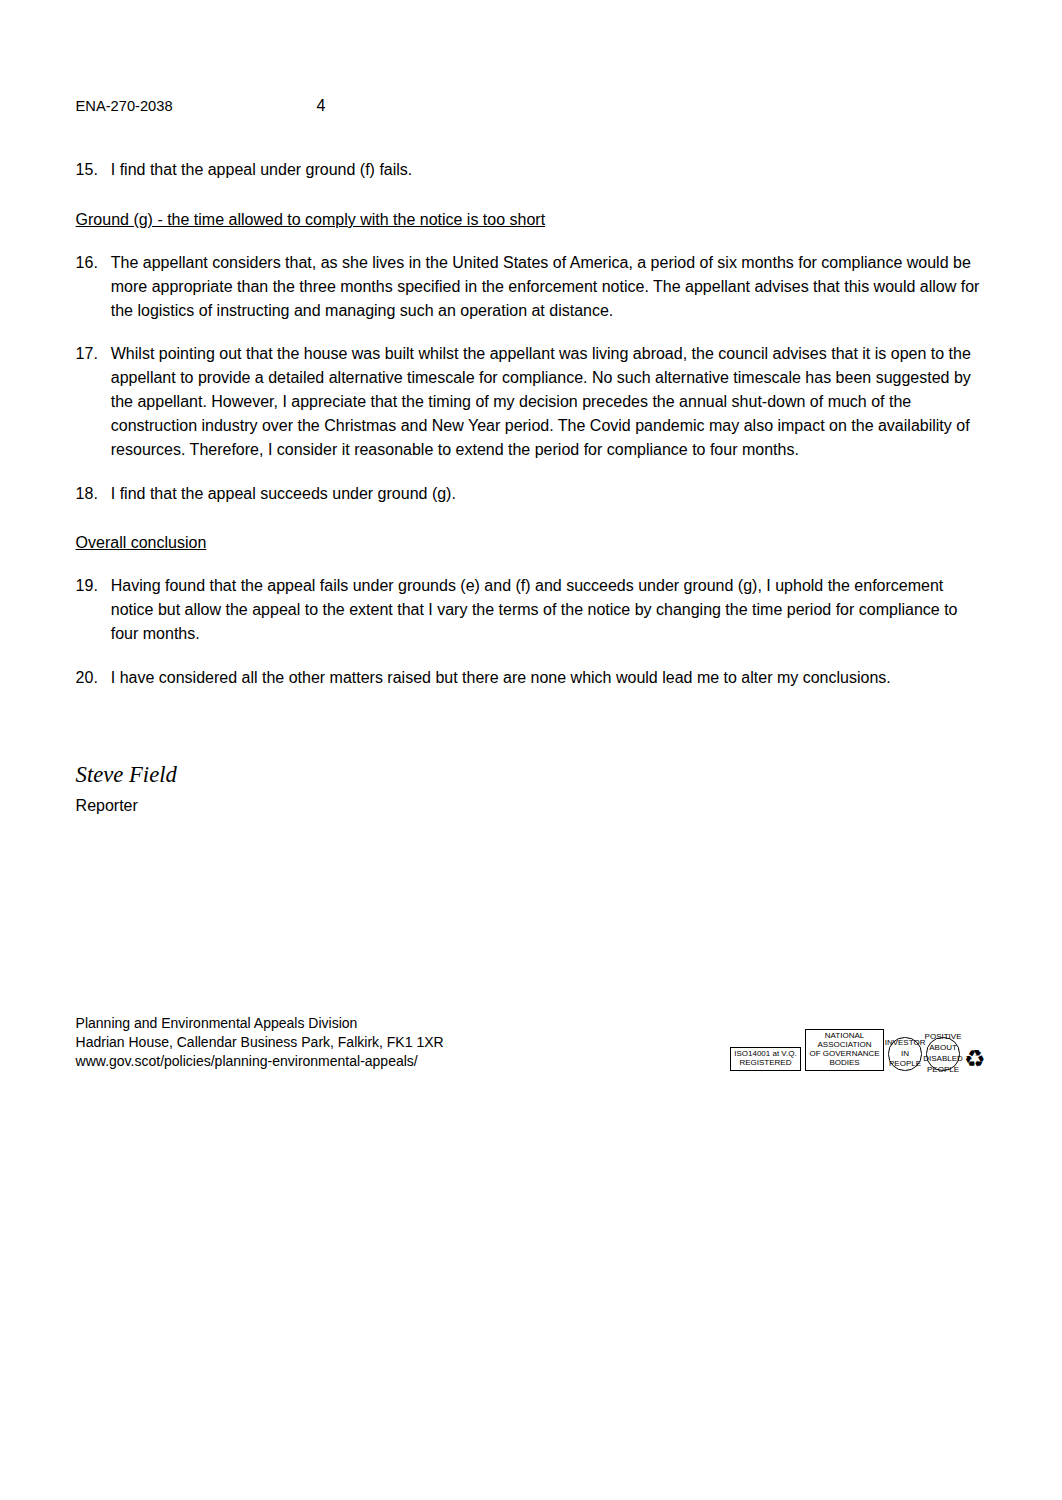ENA-270-2038 4
15. I find that the appeal under ground (f) fails.
Ground (g) - the time allowed to comply with the notice is too short
16. The appellant considers that, as she lives in the United States of America, a period of six months for compliance would be more appropriate than the three months specified in the enforcement notice. The appellant advises that this would allow for the logistics of instructing and managing such an operation at distance.
17. Whilst pointing out that the house was built whilst the appellant was living abroad, the council advises that it is open to the appellant to provide a detailed alternative timescale for compliance. No such alternative timescale has been suggested by the appellant. However, I appreciate that the timing of my decision precedes the annual shut-down of much of the construction industry over the Christmas and New Year period. The Covid pandemic may also impact on the availability of resources. Therefore, I consider it reasonable to extend the period for compliance to four months.
18. I find that the appeal succeeds under ground (g).
Overall conclusion
19. Having found that the appeal fails under grounds (e) and (f) and succeeds under ground (g), I uphold the enforcement notice but allow the appeal to the extent that I vary the terms of the notice by changing the time period for compliance to four months.
20. I have considered all the other matters raised but there are none which would lead me to alter my conclusions.
Steve Field
Reporter
Planning and Environmental Appeals Division
Hadrian House, Callendar Business Park, Falkirk, FK1 1XR
www.gov.scot/policies/planning-environmental-appeals/
ISO14001 at V.Q.
REGISTERED
NATIONAL
ASSOCIATION
OF GOVERNANCE
BODIES
INVESTOR IN PEOPLE
POSITIVE ABOUT
DISABLED PEOPLE
♻